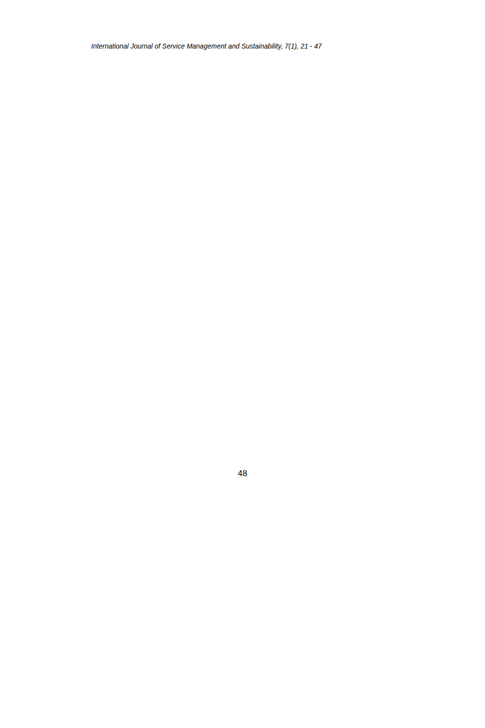International Journal of Service Management and Sustainability, 7(1), 21 - 47
48